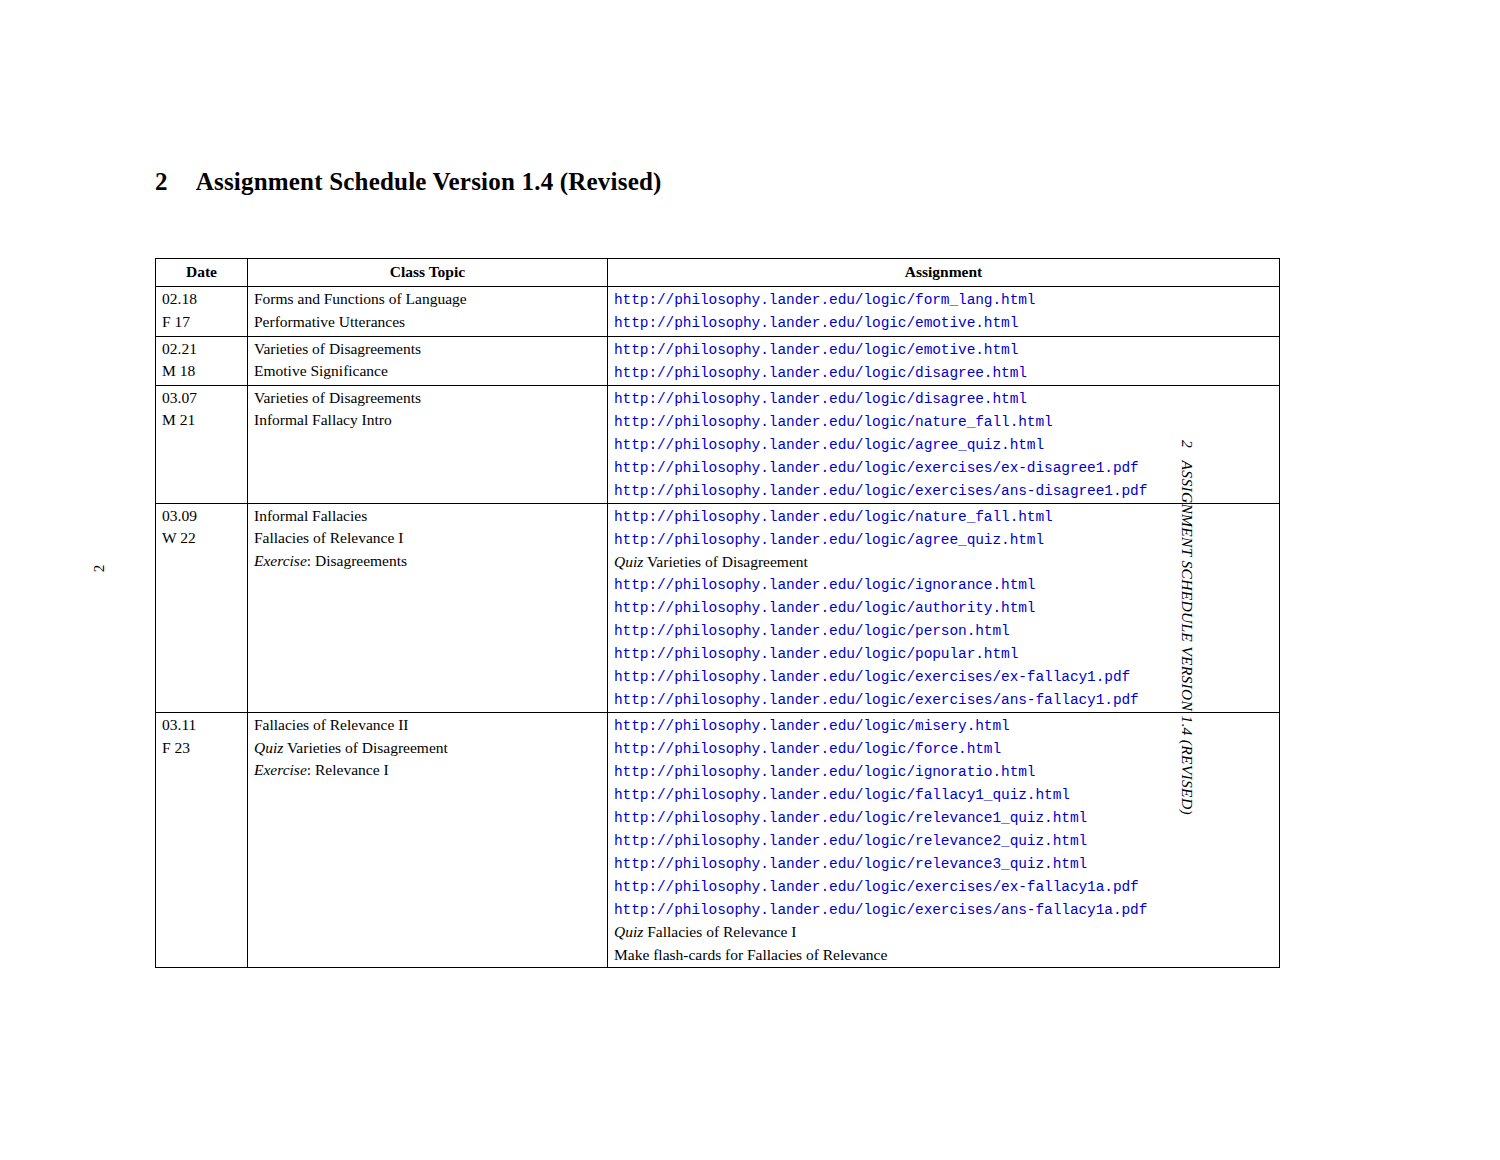2
2 ASSIGNMENT SCHEDULE VERSION 1.4 (REVISED)
2 Assignment Schedule Version 1.4 (Revised)
| Date | Class Topic | Assignment |
| --- | --- | --- |
| 02.18 F 17 | Forms and Functions of Language Performative Utterances | http://philosophy.lander.edu/logic/form_lang.html http://philosophy.lander.edu/logic/emotive.html |
| 02.21 M 18 | Varieties of Disagreements Emotive Significance | http://philosophy.lander.edu/logic/emotive.html http://philosophy.lander.edu/logic/disagree.html |
| 03.07 M 21 | Varieties of Disagreements Informal Fallacy Intro | http://philosophy.lander.edu/logic/disagree.html http://philosophy.lander.edu/logic/nature_fall.html http://philosophy.lander.edu/logic/agree_quiz.html http://philosophy.lander.edu/logic/exercises/ex-disagree1.pdf http://philosophy.lander.edu/logic/exercises/ans-disagree1.pdf |
| 03.09 W 22 | Informal Fallacies Fallacies of Relevance I Exercise : Disagreements | http://philosophy.lander.edu/logic/nature_fall.html http://philosophy.lander.edu/logic/agree_quiz.html Quiz Varieties of Disagreement http://philosophy.lander.edu/logic/ignorance.html http://philosophy.lander.edu/logic/authority.html http://philosophy.lander.edu/logic/person.html http://philosophy.lander.edu/logic/popular.html http://philosophy.lander.edu/logic/exercises/ex-fallacy1.pdf http://philosophy.lander.edu/logic/exercises/ans-fallacy1.pdf |
| 03.11 F 23 | Fallacies of Relevance II Quiz Varieties of Disagreement Exercise : Relevance I | http://philosophy.lander.edu/logic/misery.html http://philosophy.lander.edu/logic/force.html http://philosophy.lander.edu/logic/ignoratio.html http://philosophy.lander.edu/logic/fallacy1_quiz.html http://philosophy.lander.edu/logic/relevance1_quiz.html http://philosophy.lander.edu/logic/relevance2_quiz.html http://philosophy.lander.edu/logic/relevance3_quiz.html http://philosophy.lander.edu/logic/exercises/ex-fallacy1a.pdf http://philosophy.lander.edu/logic/exercises/ans-fallacy1a.pdf Quiz Fallacies of Relevance I Make flash-cards for Fallacies of Relevance |